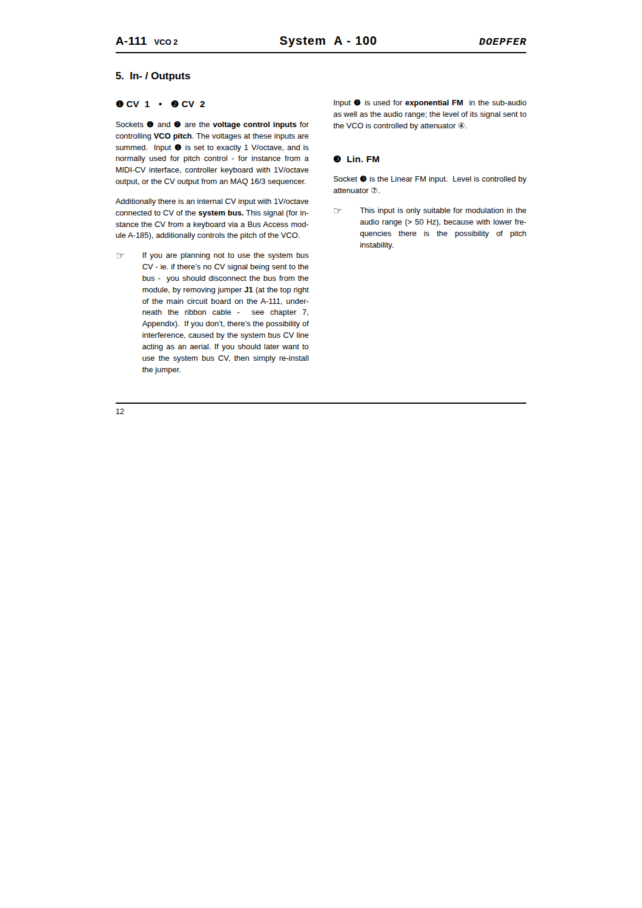A-111 VCO 2
System A - 100
DOEPFER
5. In- / Outputs
❶ CV 1 • ❷ CV 2
Sockets ❶ and ❷ are the voltage control inputs for controlling VCO pitch. The voltages at these inputs are summed. Input ❶ is set to exactly 1 V/octave, and is normally used for pitch control - for instance from a MIDI-CV interface, controller keyboard with 1V/octave output, or the CV output from an MAQ 16/3 sequencer.
Additionally there is an internal CV input with 1V/octave connected to CV of the system bus. This signal (for instance the CV from a keyboard via a Bus Access module A-185), additionally controls the pitch of the VCO.
☞
If you are planning not to use the system bus CV - ie. if there’s no CV signal being sent to the bus - you should disconnect the bus from the module, by removing jumper J1 (at the top right of the main circuit board on the A-111, underneath the ribbon cable - see chapter 7, Appendix). If you don’t, there’s the possibility of interference, caused by the system bus CV line acting as an aerial. If you should later want to use the system bus CV, then simply re-install the jumper.
Input ❷ is used for exponential FM in the sub-audio as well as the audio range; the level of its signal sent to the VCO is controlled by attenuator ④.
❸ Lin. FM
Socket ❸ is the Linear FM input. Level is controlled by attenuator ⑦.
☞
This input is only suitable for modulation in the audio range (> 50 Hz), because with lower frequencies there is the possibility of pitch instability.
12